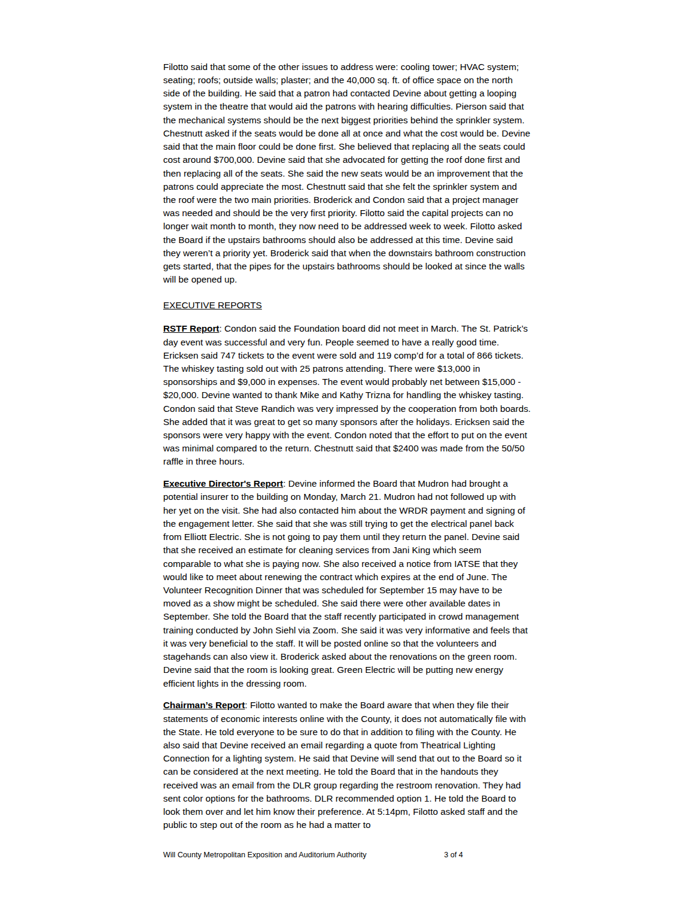Filotto said that some of the other issues to address were: cooling tower; HVAC system; seating; roofs; outside walls; plaster; and the 40,000 sq. ft. of office space on the north side of the building. He said that a patron had contacted Devine about getting a looping system in the theatre that would aid the patrons with hearing difficulties. Pierson said that the mechanical systems should be the next biggest priorities behind the sprinkler system. Chestnutt asked if the seats would be done all at once and what the cost would be. Devine said that the main floor could be done first. She believed that replacing all the seats could cost around $700,000. Devine said that she advocated for getting the roof done first and then replacing all of the seats. She said the new seats would be an improvement that the patrons could appreciate the most. Chestnutt said that she felt the sprinkler system and the roof were the two main priorities. Broderick and Condon said that a project manager was needed and should be the very first priority. Filotto said the capital projects can no longer wait month to month, they now need to be addressed week to week. Filotto asked the Board if the upstairs bathrooms should also be addressed at this time. Devine said they weren’t a priority yet. Broderick said that when the downstairs bathroom construction gets started, that the pipes for the upstairs bathrooms should be looked at since the walls will be opened up.
EXECUTIVE REPORTS
RSTF Report: Condon said the Foundation board did not meet in March. The St. Patrick’s day event was successful and very fun. People seemed to have a really good time. Ericksen said 747 tickets to the event were sold and 119 comp’d for a total of 866 tickets. The whiskey tasting sold out with 25 patrons attending. There were $13,000 in sponsorships and $9,000 in expenses. The event would probably net between $15,000 - $20,000. Devine wanted to thank Mike and Kathy Trizna for handling the whiskey tasting. Condon said that Steve Randich was very impressed by the cooperation from both boards. She added that it was great to get so many sponsors after the holidays. Ericksen said the sponsors were very happy with the event. Condon noted that the effort to put on the event was minimal compared to the return. Chestnutt said that $2400 was made from the 50/50 raffle in three hours.
Executive Director's Report: Devine informed the Board that Mudron had brought a potential insurer to the building on Monday, March 21. Mudron had not followed up with her yet on the visit. She had also contacted him about the WRDR payment and signing of the engagement letter. She said that she was still trying to get the electrical panel back from Elliott Electric. She is not going to pay them until they return the panel. Devine said that she received an estimate for cleaning services from Jani King which seem comparable to what she is paying now. She also received a notice from IATSE that they would like to meet about renewing the contract which expires at the end of June. The Volunteer Recognition Dinner that was scheduled for September 15 may have to be moved as a show might be scheduled. She said there were other available dates in September. She told the Board that the staff recently participated in crowd management training conducted by John Siehl via Zoom. She said it was very informative and feels that it was very beneficial to the staff. It will be posted online so that the volunteers and stagehands can also view it. Broderick asked about the renovations on the green room. Devine said that the room is looking great. Green Electric will be putting new energy efficient lights in the dressing room.
Chairman’s Report: Filotto wanted to make the Board aware that when they file their statements of economic interests online with the County, it does not automatically file with the State. He told everyone to be sure to do that in addition to filing with the County. He also said that Devine received an email regarding a quote from Theatrical Lighting Connection for a lighting system. He said that Devine will send that out to the Board so it can be considered at the next meeting. He told the Board that in the handouts they received was an email from the DLR group regarding the restroom renovation. They had sent color options for the bathrooms. DLR recommended option 1. He told the Board to look them over and let him know their preference. At 5:14pm, Filotto asked staff and the public to step out of the room as he had a matter to
Will County Metropolitan Exposition and Auditorium Authority 3 of 4